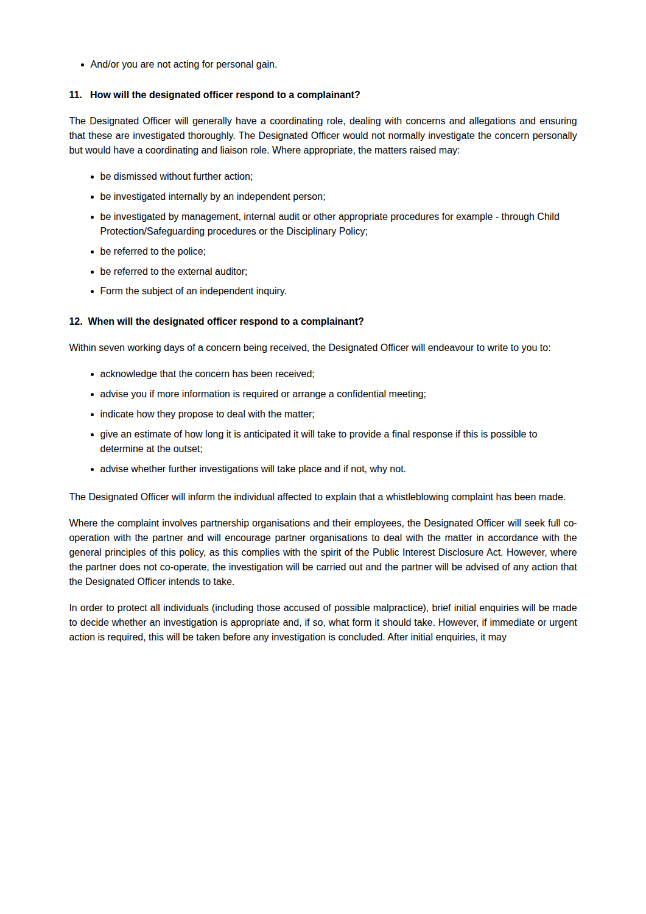And/or you are not acting for personal gain.
11. How will the designated officer respond to a complainant?
The Designated Officer will generally have a coordinating role, dealing with concerns and allegations and ensuring that these are investigated thoroughly. The Designated Officer would not normally investigate the concern personally but would have a coordinating and liaison role. Where appropriate, the matters raised may:
be dismissed without further action;
be investigated internally by an independent person;
be investigated by management, internal audit or other appropriate procedures for example - through Child Protection/Safeguarding procedures or the Disciplinary Policy;
be referred to the police;
be referred to the external auditor;
Form the subject of an independent inquiry.
12. When will the designated officer respond to a complainant?
Within seven working days of a concern being received, the Designated Officer will endeavour to write to you to:
acknowledge that the concern has been received;
advise you if more information is required or arrange a confidential meeting;
indicate how they propose to deal with the matter;
give an estimate of how long it is anticipated it will take to provide a final response if this is possible to determine at the outset;
advise whether further investigations will take place and if not, why not.
The Designated Officer will inform the individual affected to explain that a whistleblowing complaint has been made.
Where the complaint involves partnership organisations and their employees, the Designated Officer will seek full co-operation with the partner and will encourage partner organisations to deal with the matter in accordance with the general principles of this policy, as this complies with the spirit of the Public Interest Disclosure Act. However, where the partner does not co-operate, the investigation will be carried out and the partner will be advised of any action that the Designated Officer intends to take.
In order to protect all individuals (including those accused of possible malpractice), brief initial enquiries will be made to decide whether an investigation is appropriate and, if so, what form it should take. However, if immediate or urgent action is required, this will be taken before any investigation is concluded. After initial enquiries, it may